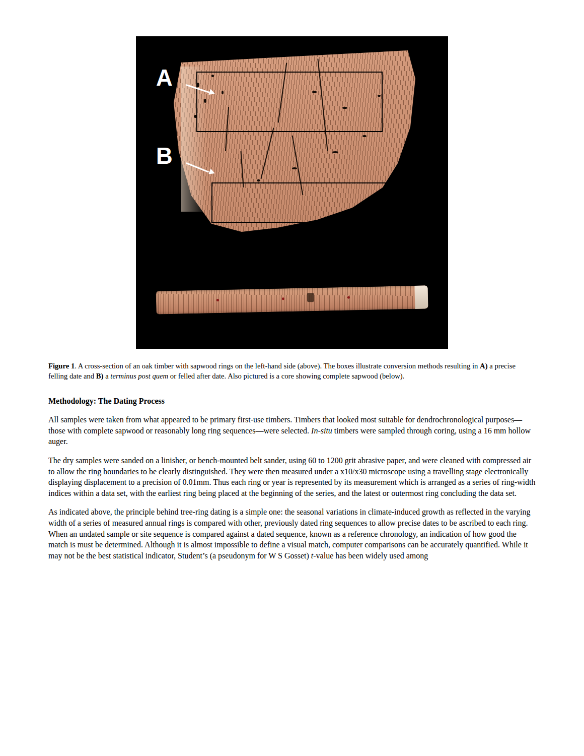A
B
Figure 1. A cross-section of an oak timber with sapwood rings on the left-hand side (above). The boxes illustrate conversion methods resulting in A) a precise felling date and B) a terminus post quem or felled after date. Also pictured is a core showing complete sapwood (below).
Methodology: The Dating Process
All samples were taken from what appeared to be primary first-use timbers. Timbers that looked most suitable for dendrochronological purposes—those with complete sapwood or reasonably long ring sequences—were selected. In-situ timbers were sampled through coring, using a 16 mm hollow auger.
The dry samples were sanded on a linisher, or bench-mounted belt sander, using 60 to 1200 grit abrasive paper, and were cleaned with compressed air to allow the ring boundaries to be clearly distinguished. They were then measured under a x10/x30 microscope using a travelling stage electronically displaying displacement to a precision of 0.01mm. Thus each ring or year is represented by its measurement which is arranged as a series of ring-width indices within a data set, with the earliest ring being placed at the beginning of the series, and the latest or outermost ring concluding the data set.
As indicated above, the principle behind tree-ring dating is a simple one: the seasonal variations in climate-induced growth as reflected in the varying width of a series of measured annual rings is compared with other, previously dated ring sequences to allow precise dates to be ascribed to each ring. When an undated sample or site sequence is compared against a dated sequence, known as a reference chronology, an indication of how good the match is must be determined. Although it is almost impossible to define a visual match, computer comparisons can be accurately quantified. While it may not be the best statistical indicator, Student’s (a pseudonym for W S Gosset) t-value has been widely used among